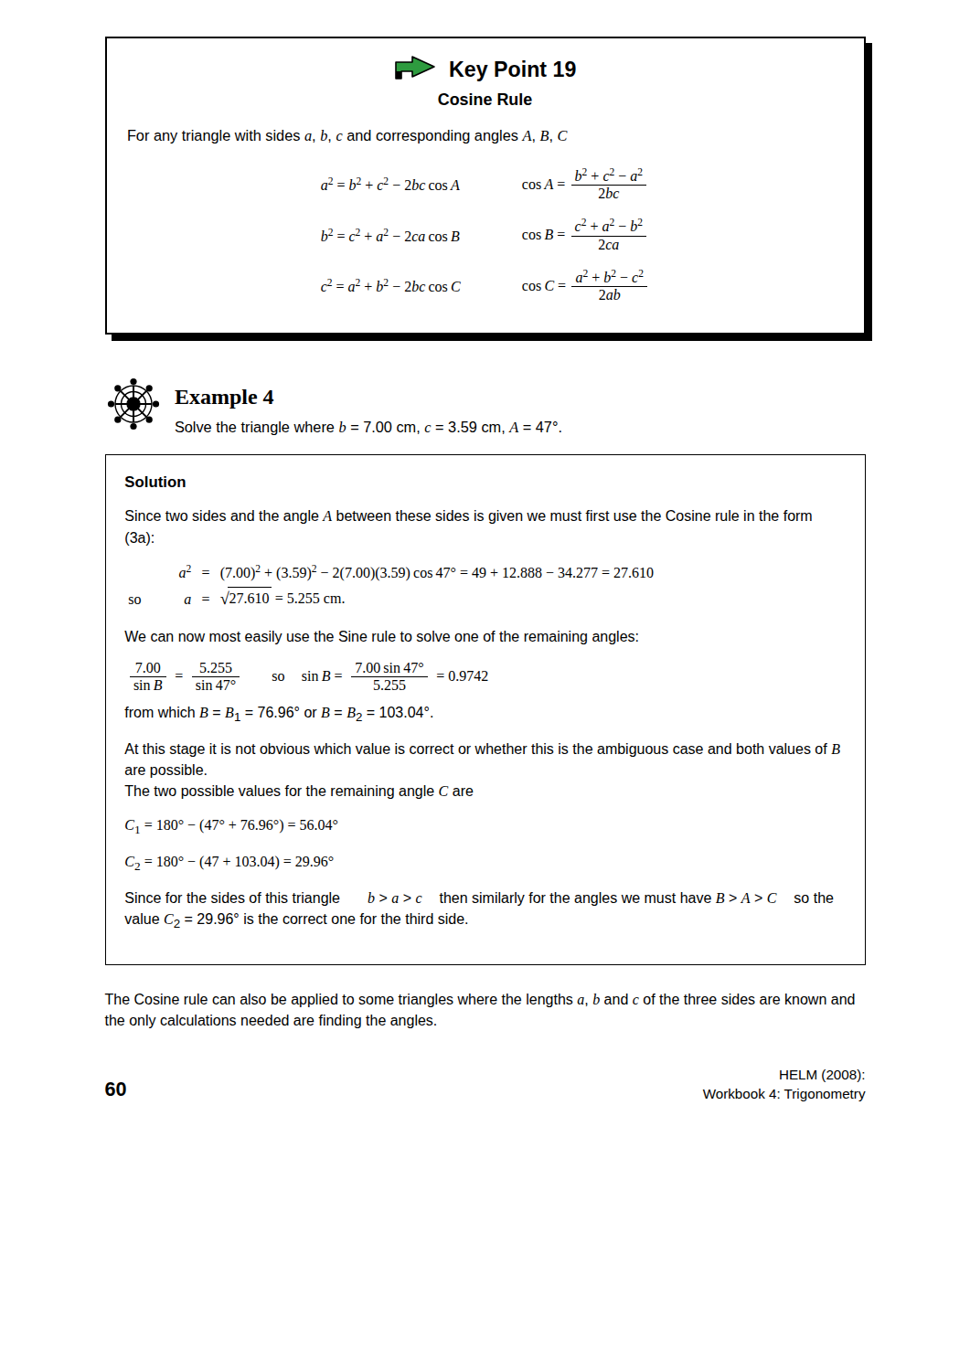Key Point 19
Cosine Rule
For any triangle with sides a, b, c and corresponding angles A, B, C
| a 2 = b 2 + c 2 − 2 bc cos A | cos A = b 2 + c 2 − a 2 2 bc |
| b 2 = c 2 + a 2 − 2 ca cos B | cos B = c 2 + a 2 − b 2 2 ca |
| c 2 = a 2 + b 2 − 2 bc cos C | cos C = a 2 + b 2 − c 2 2 ab |
Example 4
Solve the triangle where b = 7.00 cm, c = 3.59 cm, A = 47°.
Solution
Since two sides and the angle A between these sides is given we must first use the Cosine rule in the form (3a):
| | a 2 | = | (7.00) 2 + (3.59) 2 − 2(7.00)(3.59) cos 47° = 49 + 12.888 − 34.277 = 27.610 |
| so | a | = | √ 27.610 = 5.255 cm. |
We can now most easily use the Sine rule to solve one of the remaining angles:
7.00 sin B = 5.255 sin 47° so sin B = 7.00 sin 47° 5.255 = 0.9742
from which B = B1 = 76.96° or B = B2 = 103.04°.
At this stage it is not obvious which value is correct or whether this is the ambiguous case and both values of B are possible.
The two possible values for the remaining angle C are
C1 = 180° − (47° + 76.96°) = 56.04°
C2 = 180° − (47 + 103.04) = 29.96°
Since for the sides of this triangle b > a > c then similarly for the angles we must have B > A > C so the value C2 = 29.96° is the correct one for the third side.
The Cosine rule can also be applied to some triangles where the lengths a, b and c of the three sides are known and the only calculations needed are finding the angles.
60
HELM (2008):
Workbook 4: Trigonometry